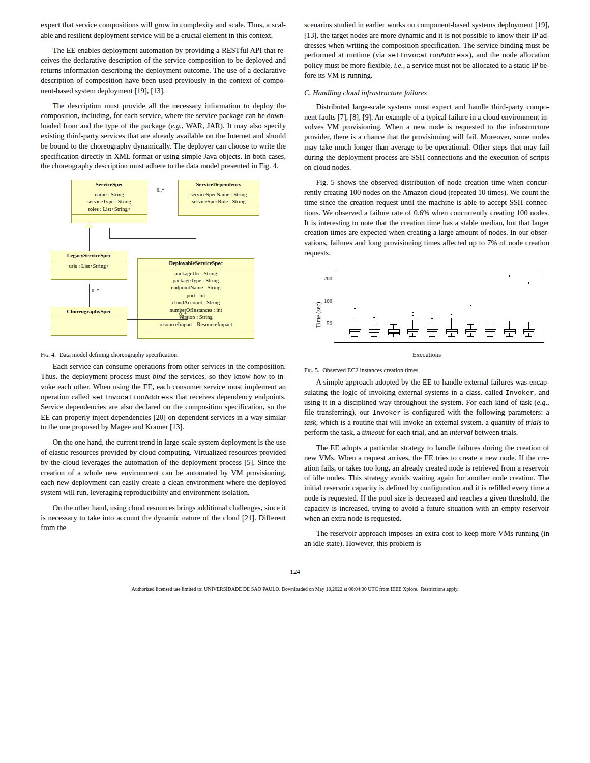expect that service compositions will grow in complexity and scale. Thus, a scalable and resilient deployment service will be a crucial element in this context.
The EE enables deployment automation by providing a RESTful API that receives the declarative description of the service composition to be deployed and returns information describing the deployment outcome. The use of a declarative description of composition have been used previously in the context of component-based system deployment [19], [13].
The description must provide all the necessary information to deploy the composition, including, for each service, where the service package can be downloaded from and the type of the package (e.g., WAR, JAR). It may also specify existing third-party services that are already available on the Internet and should be bound to the choreography dynamically. The deployer can choose to write the specification directly in XML format or using simple Java objects. In both cases, the choreography description must adhere to the data model presented in Fig. 4.
ServiceSpec
name : String
serviceType : String
roles : List<String>
ServiceDependency
serviceSpecName : String
serviceSpecRole : String
0..*
LegacyServiceSpec
uris : List<String>
DeployableServiceSpec
packageUri : String
packageType : String
endpointName : String
port : int
cloudAccount : String
numberOfInstances : int
version : String
resourceImpact : ResourceImpact
ChoreographySpec
0..*
0..*
Fig. 4. Data model defining choreography specification.
Each service can consume operations from other services in the composition. Thus, the deployment process must bind the services, so they know how to invoke each other. When using the EE, each consumer service must implement an operation called setInvocationAddress that receives dependency endpoints. Service dependencies are also declared on the composition specification, so the EE can properly inject dependencies [20] on dependent services in a way similar to the one proposed by Magee and Kramer [13].
On the one hand, the current trend in large-scale system deployment is the use of elastic resources provided by cloud computing. Virtualized resources provided by the cloud leverages the automation of the deployment process [5]. Since the creation of a whole new environment can be automated by VM provisioning, each new deployment can easily create a clean environment where the deployed system will run, leveraging reproducibility and environment isolation.
On the other hand, using cloud resources brings additional challenges, since it is necessary to take into account the dynamic nature of the cloud [21]. Different from the
scenarios studied in earlier works on component-based systems deployment [19], [13], the target nodes are more dynamic and it is not possible to know their IP addresses when writing the composition specification. The service binding must be performed at runtime (via setInvocationAddress), and the node allocation policy must be more flexible, i.e., a service must not be allocated to a static IP before its VM is running.
C. Handling cloud infrastructure failures
Distributed large-scale systems must expect and handle third-party component faults [7], [8], [9]. An example of a typical failure in a cloud environment involves VM provisioning. When a new node is requested to the infrastructure provider, there is a chance that the provisioning will fail. Moreover, some nodes may take much longer than average to be operational. Other steps that may fail during the deployment process are SSH connections and the execution of scripts on cloud nodes.
Fig. 5 shows the observed distribution of node creation time when concurrently creating 100 nodes on the Amazon cloud (repeated 10 times). We count the time since the creation request until the machine is able to accept SSH connections. We observed a failure rate of 0.6% when concurrently creating 100 nodes. It is interesting to note that the creation time has a stable median, but that larger creation times are expected when creating a large amount of nodes. In our observations, failures and long provisioning times affected up to 7% of node creation requests.
Time (sec)
200
100
50
Executions
Fig. 5. Observed EC2 instances creation times.
A simple approach adopted by the EE to handle external failures was encapsulating the logic of invoking external systems in a class, called Invoker, and using it in a disciplined way throughout the system. For each kind of task (e.g., file transferring), our Invoker is configured with the following parameters: a task, which is a routine that will invoke an external system, a quantity of trials to perform the task, a timeout for each trial, and an interval between trials.
The EE adopts a particular strategy to handle failures during the creation of new VMs. When a request arrives, the EE tries to create a new node. If the creation fails, or takes too long, an already created node is retrieved from a reservoir of idle nodes. This strategy avoids waiting again for another node creation. The initial reservoir capacity is defined by configuration and it is refilled every time a node is requested. If the pool size is decreased and reaches a given threshold, the capacity is increased, trying to avoid a future situation with an empty reservoir when an extra node is requested.
The reservoir approach imposes an extra cost to keep more VMs running (in an idle state). However, this problem is
124
Authorized licensed use limited to: UNIVERSIDADE DE SAO PAULO. Downloaded on May 18,2022 at 00:04:30 UTC from IEEE Xplore. Restrictions apply.